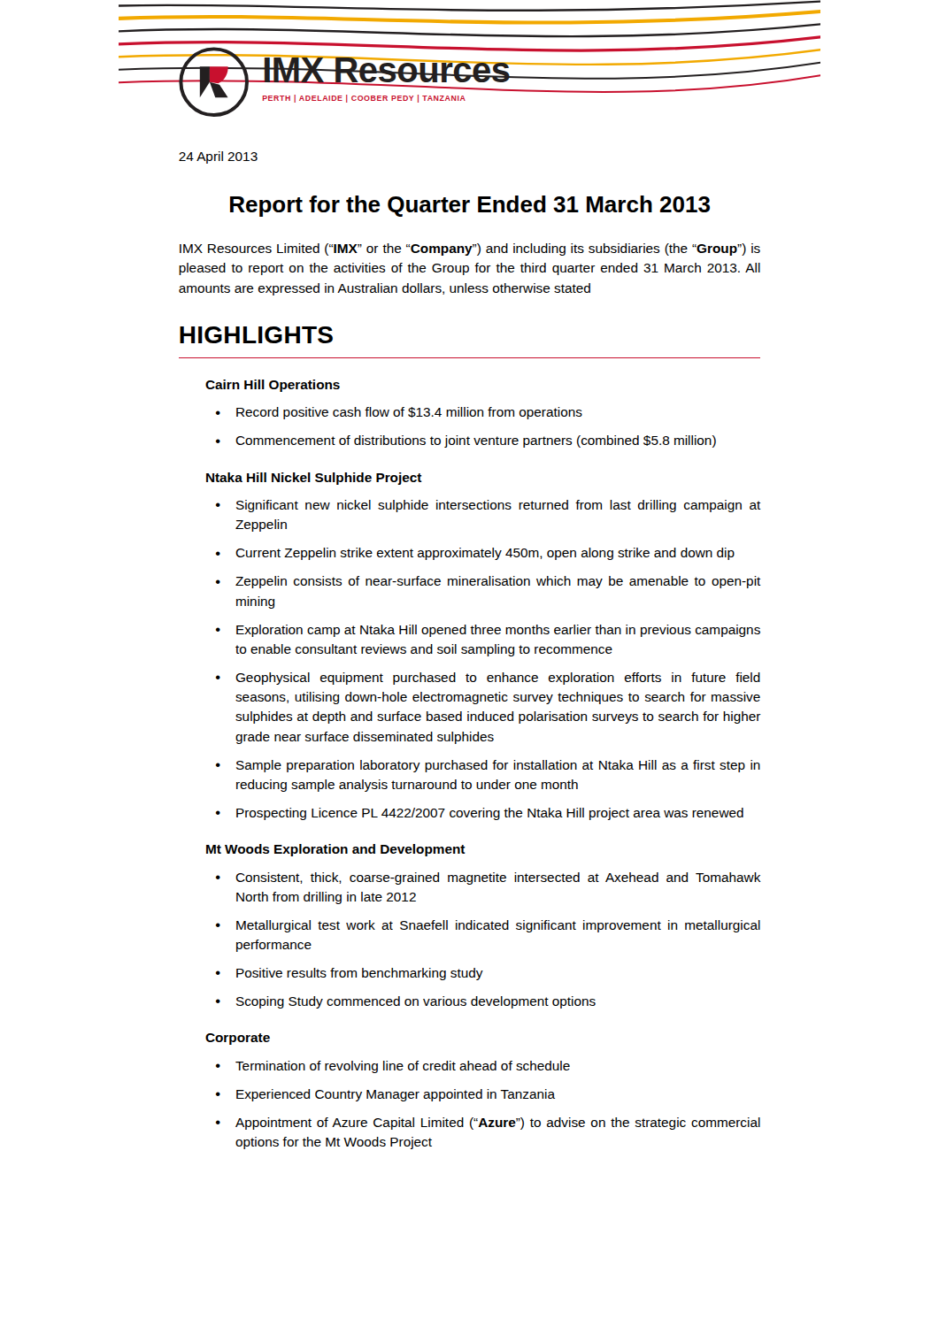IMX Resources
PERTH | ADELAIDE | COOBER PEDY | TANZANIA
24 April 2013
Report for the Quarter Ended 31 March 2013
IMX Resources Limited (“IMX” or the “Company”) and including its subsidiaries (the “Group”) is pleased to report on the activities of the Group for the third quarter ended 31 March 2013. All amounts are expressed in Australian dollars, unless otherwise stated
HIGHLIGHTS
Cairn Hill Operations
Record positive cash flow of $13.4 million from operations
Commencement of distributions to joint venture partners (combined $5.8 million)
Ntaka Hill Nickel Sulphide Project
Significant new nickel sulphide intersections returned from last drilling campaign at Zeppelin
Current Zeppelin strike extent approximately 450m, open along strike and down dip
Zeppelin consists of near-surface mineralisation which may be amenable to open-pit mining
Exploration camp at Ntaka Hill opened three months earlier than in previous campaigns to enable consultant reviews and soil sampling to recommence
Geophysical equipment purchased to enhance exploration efforts in future field seasons, utilising down-hole electromagnetic survey techniques to search for massive sulphides at depth and surface based induced polarisation surveys to search for higher grade near surface disseminated sulphides
Sample preparation laboratory purchased for installation at Ntaka Hill as a first step in reducing sample analysis turnaround to under one month
Prospecting Licence PL 4422/2007 covering the Ntaka Hill project area was renewed
Mt Woods Exploration and Development
Consistent, thick, coarse-grained magnetite intersected at Axehead and Tomahawk North from drilling in late 2012
Metallurgical test work at Snaefell indicated significant improvement in metallurgical performance
Positive results from benchmarking study
Scoping Study commenced on various development options
Corporate
Termination of revolving line of credit ahead of schedule
Experienced Country Manager appointed in Tanzania
Appointment of Azure Capital Limited (“Azure”) to advise on the strategic commercial options for the Mt Woods Project